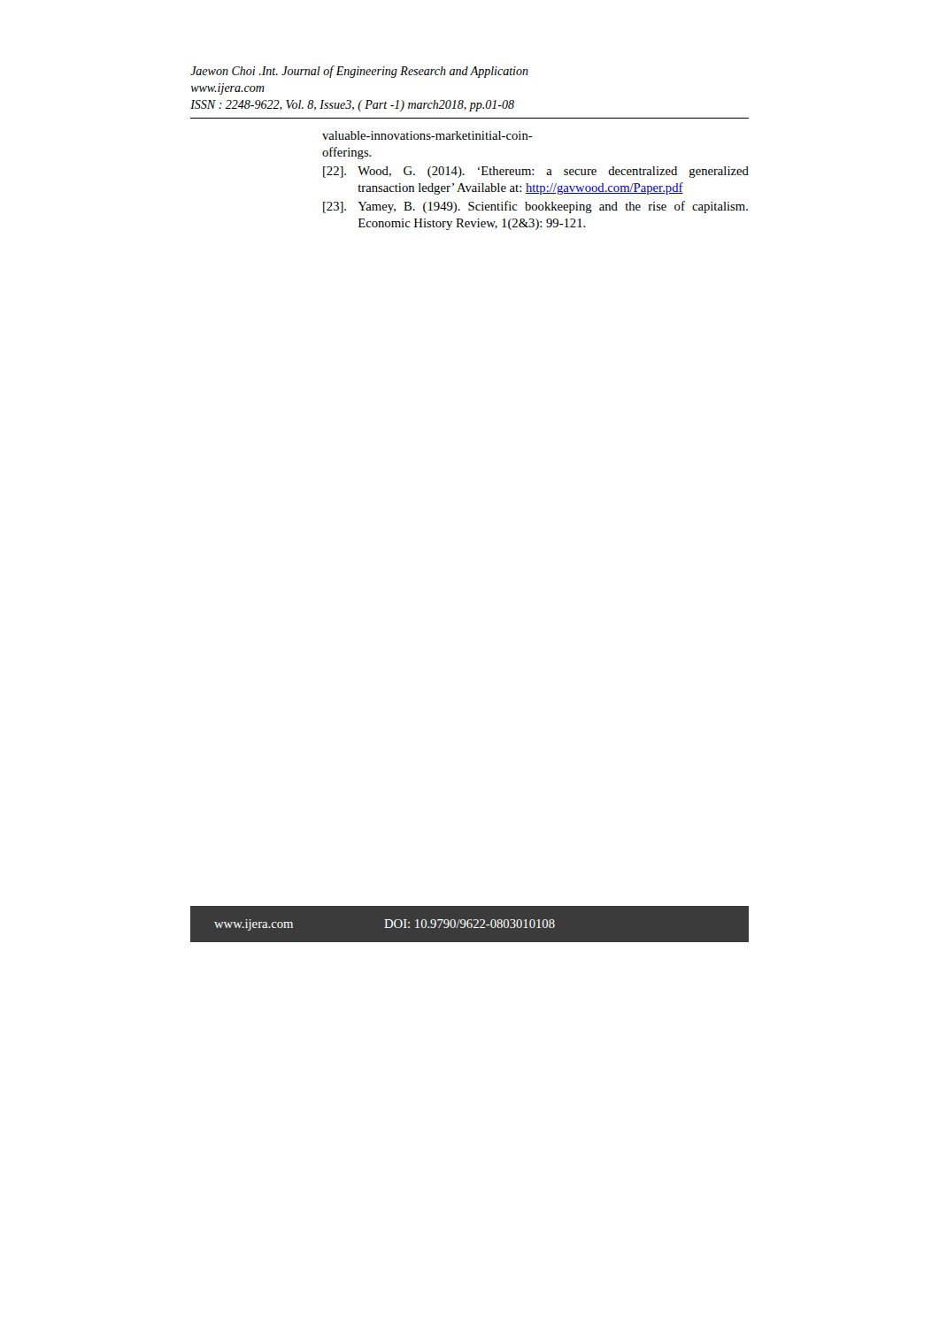Jaewon Choi .Int. Journal of Engineering Research and Application www.ijera.com ISSN : 2248-9622, Vol. 8, Issue3, ( Part -1) march2018, pp.01-08
valuable-innovations-marketinitial-coin-offerings.
[22].
Wood, G. (2014). ‘Ethereum: a secure decentralized generalized transaction ledger’ Available at: http://gavwood.com/Paper.pdf
[23].
Yamey, B. (1949). Scientific bookkeeping and the rise of capitalism. Economic History Review, 1(2&3): 99-121.
www.ijera.com DOI: 10.9790/9622-0803010108
8|P a g e